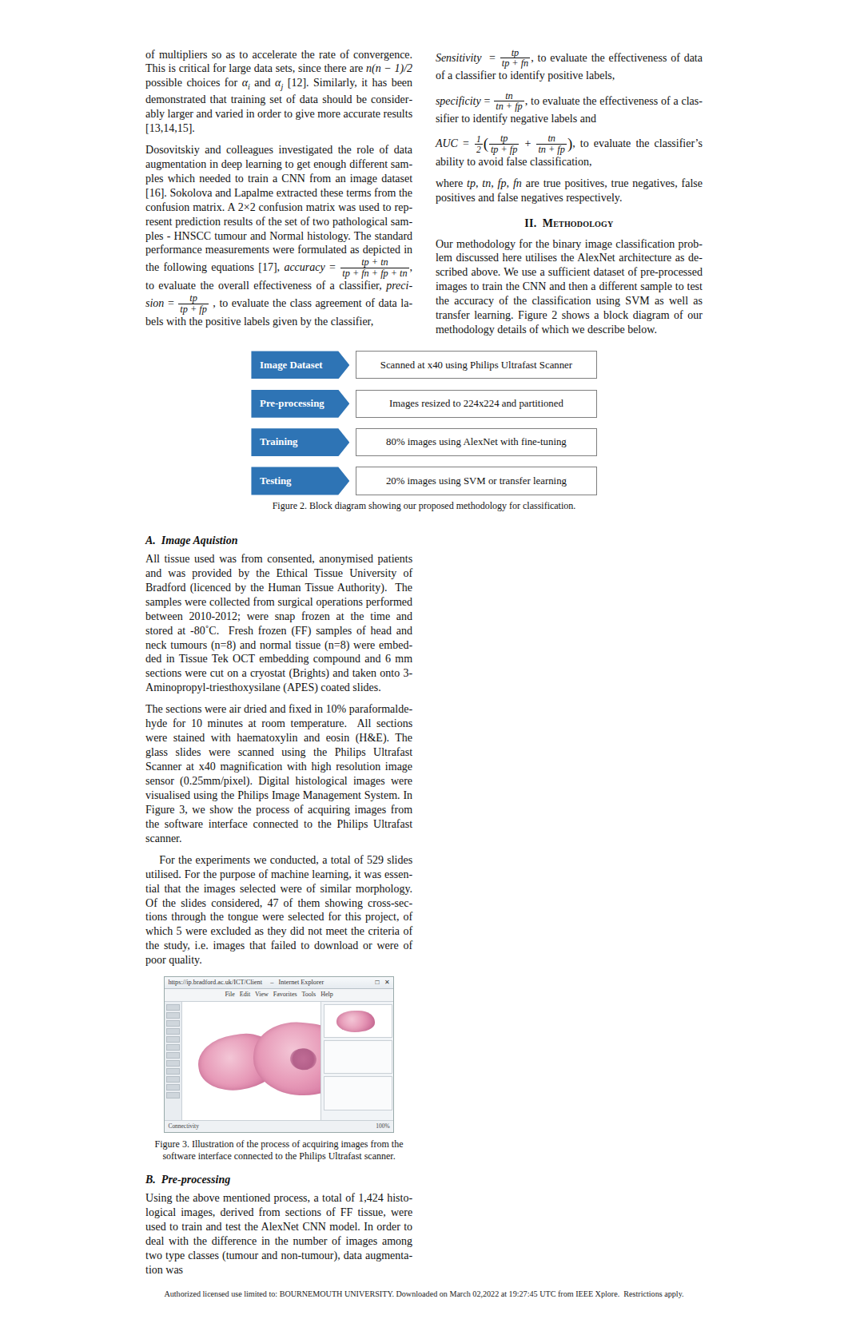of multipliers so as to accelerate the rate of convergence. This is critical for large data sets, since there are n(n − 1)/2 possible choices for αi and αj [12]. Similarly, it has been demonstrated that training set of data should be considerably larger and varied in order to give more accurate results [13,14,15].
Dosovitskiy and colleagues investigated the role of data augmentation in deep learning to get enough different samples which needed to train a CNN from an image dataset [16]. Sokolova and Lapalme extracted these terms from the confusion matrix. A 2×2 confusion matrix was used to represent prediction results of the set of two pathological samples - HNSCC tumour and Normal histology. The standard performance measurements were formulated as depicted in the following equations [17], accuracy = tp + tn tp + fn + fp + tn, to evaluate the overall effectiveness of a classifier, precision = tp tp + fp , to evaluate the class agreement of data labels with the positive labels given by the classifier,
Sensitivity = tp tp + fn, to evaluate the effectiveness of data of a classifier to identify positive labels,
specificity = tn tn + fp, to evaluate the effectiveness of a classifier to identify negative labels and
AUC = 12(tp tp + fp + tn tn + fp), to evaluate the classifier’s ability to avoid false classification,
where tp, tn, fp, fn are true positives, true negatives, false positives and false negatives respectively.
II. Methodology
Our methodology for the binary image classification problem discussed here utilises the AlexNet architecture as described above. We use a sufficient dataset of pre-processed images to train the CNN and then a different sample to test the accuracy of the classification using SVM as well as transfer learning. Figure 2 shows a block diagram of our methodology details of which we describe below.
Image Dataset
Scanned at x40 using Philips Ultrafast Scanner
Pre-processing
Images resized to 224x224 and partitioned
Training
80% images using AlexNet with fine-tuning
Testing
20% images using SVM or transfer learning
Figure 2. Block diagram showing our proposed methodology for classification.
A. Image Aquistion
All tissue used was from consented, anonymised patients and was provided by the Ethical Tissue University of Bradford (licenced by the Human Tissue Authority). The samples were collected from surgical operations performed between 2010-2012; were snap frozen at the time and stored at -80˚C. Fresh frozen (FF) samples of head and neck tumours (n=8) and normal tissue (n=8) were embedded in Tissue Tek OCT embedding compound and 6 mm sections were cut on a cryostat (Brights) and taken onto 3-Aminopropyl-triesthoxysilane (APES) coated slides.
The sections were air dried and fixed in 10% paraformaldehyde for 10 minutes at room temperature. All sections were stained with haematoxylin and eosin (H&E). The glass slides were scanned using the Philips Ultrafast Scanner at x40 magnification with high resolution image sensor (0.25mm/pixel). Digital histological images were visualised using the Philips Image Management System. In Figure 3, we show the process of acquiring images from the software interface connected to the Philips Ultrafast scanner.
For the experiments we conducted, a total of 529 slides utilised. For the purpose of machine learning, it was essential that the images selected were of similar morphology. Of the slides considered, 47 of them showing cross-sections through the tongue were selected for this project, of which 5 were excluded as they did not meet the criteria of the study, i.e. images that failed to download or were of poor quality.
https://ip.bradford.ac.uk/ICT/Client – Internet Explorer □ ✕
File Edit View Favorites Tools Help
Connectivity 100%
Figure 3. Illustration of the process of acquiring images from the software interface connected to the Philips Ultrafast scanner.
B. Pre-processing
Using the above mentioned process, a total of 1,424 histological images, derived from sections of FF tissue, were used to train and test the AlexNet CNN model. In order to deal with the difference in the number of images among two type classes (tumour and non-tumour), data augmentation was
Authorized licensed use limited to: BOURNEMOUTH UNIVERSITY. Downloaded on March 02,2022 at 19:27:45 UTC from IEEE Xplore. Restrictions apply.